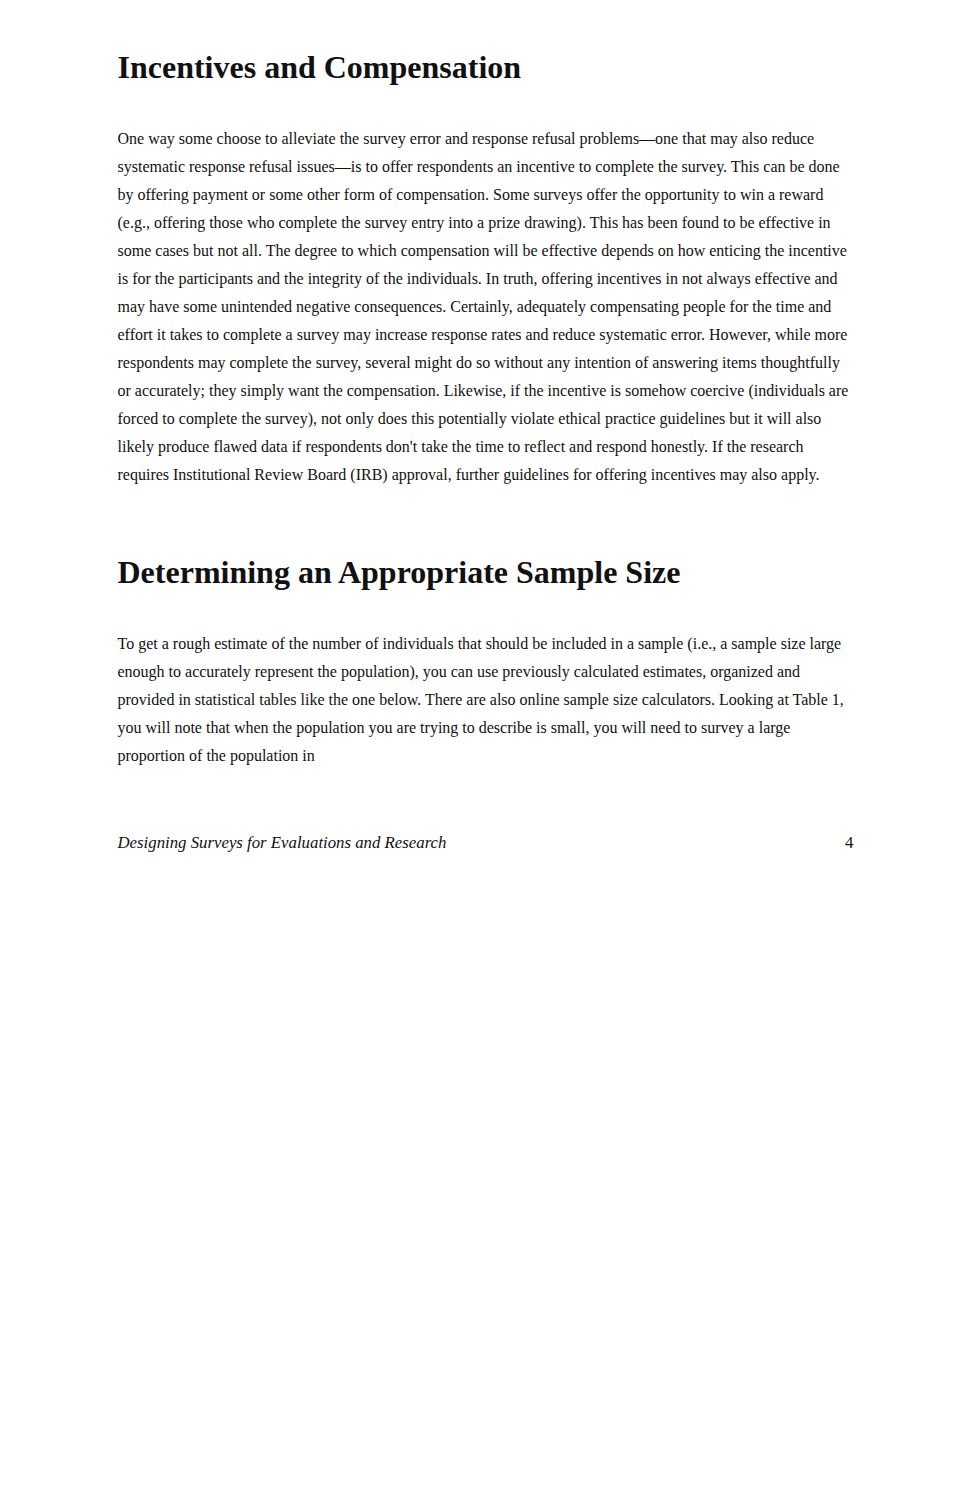Incentives and Compensation
One way some choose to alleviate the survey error and response refusal problems—one that may also reduce systematic response refusal issues—is to offer respondents an incentive to complete the survey. This can be done by offering payment or some other form of compensation. Some surveys offer the opportunity to win a reward (e.g., offering those who complete the survey entry into a prize drawing). This has been found to be effective in some cases but not all. The degree to which compensation will be effective depends on how enticing the incentive is for the participants and the integrity of the individuals. In truth, offering incentives in not always effective and may have some unintended negative consequences. Certainly, adequately compensating people for the time and effort it takes to complete a survey may increase response rates and reduce systematic error. However, while more respondents may complete the survey, several might do so without any intention of answering items thoughtfully or accurately; they simply want the compensation. Likewise, if the incentive is somehow coercive (individuals are forced to complete the survey), not only does this potentially violate ethical practice guidelines but it will also likely produce flawed data if respondents don't take the time to reflect and respond honestly. If the research requires Institutional Review Board (IRB) approval, further guidelines for offering incentives may also apply.
Determining an Appropriate Sample Size
To get a rough estimate of the number of individuals that should be included in a sample (i.e., a sample size large enough to accurately represent the population), you can use previously calculated estimates, organized and provided in statistical tables like the one below. There are also online sample size calculators. Looking at Table 1, you will note that when the population you are trying to describe is small, you will need to survey a large proportion of the population in
Designing Surveys for Evaluations and Research 4